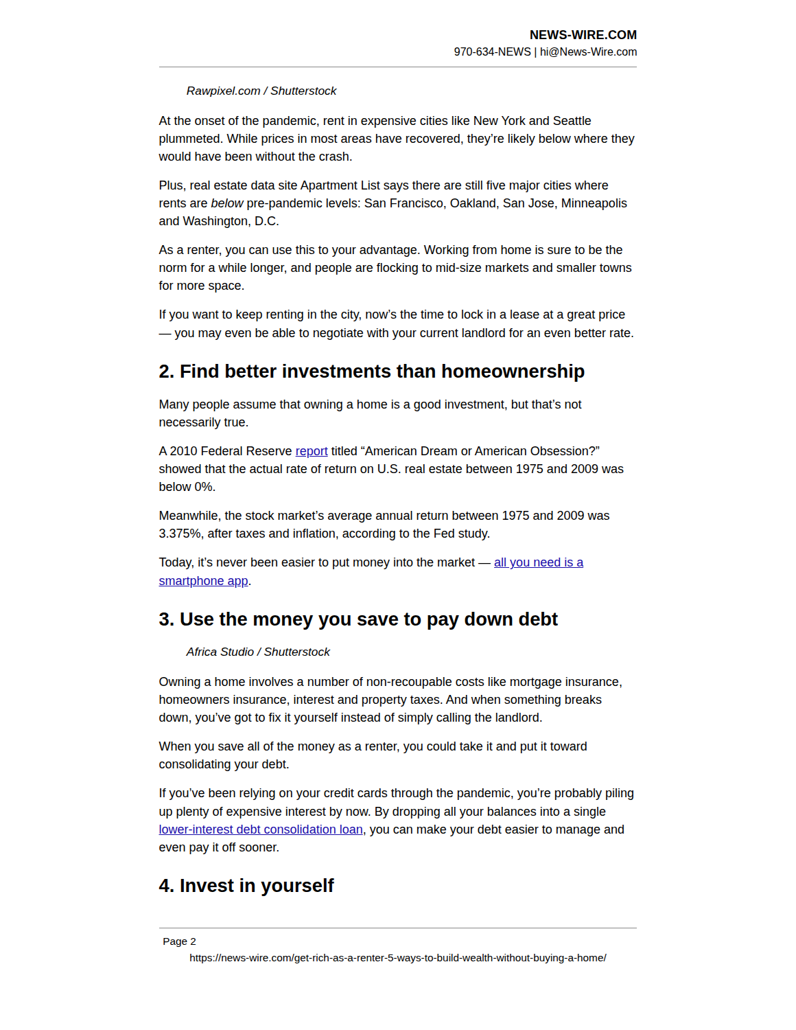NEWS-WIRE.COM
970-634-NEWS | hi@News-Wire.com
Rawpixel.com / Shutterstock
At the onset of the pandemic, rent in expensive cities like New York and Seattle plummeted. While prices in most areas have recovered, they’re likely below where they would have been without the crash.
Plus, real estate data site Apartment List says there are still five major cities where rents are below pre-pandemic levels: San Francisco, Oakland, San Jose, Minneapolis and Washington, D.C.
As a renter, you can use this to your advantage. Working from home is sure to be the norm for a while longer, and people are flocking to mid-size markets and smaller towns for more space.
If you want to keep renting in the city, now’s the time to lock in a lease at a great price — you may even be able to negotiate with your current landlord for an even better rate.
2. Find better investments than homeownership
Many people assume that owning a home is a good investment, but that’s not necessarily true.
A 2010 Federal Reserve report titled “American Dream or American Obsession?” showed that the actual rate of return on U.S. real estate between 1975 and 2009 was below 0%.
Meanwhile, the stock market’s average annual return between 1975 and 2009 was 3.375%, after taxes and inflation, according to the Fed study.
Today, it’s never been easier to put money into the market — all you need is a smartphone app.
3. Use the money you save to pay down debt
Africa Studio / Shutterstock
Owning a home involves a number of non-recoupable costs like mortgage insurance, homeowners insurance, interest and property taxes. And when something breaks down, you’ve got to fix it yourself instead of simply calling the landlord.
When you save all of the money as a renter, you could take it and put it toward consolidating your debt.
If you’ve been relying on your credit cards through the pandemic, you’re probably piling up plenty of expensive interest by now. By dropping all your balances into a single lower-interest debt consolidation loan, you can make your debt easier to manage and even pay it off sooner.
4. Invest in yourself
Page 2
https://news-wire.com/get-rich-as-a-renter-5-ways-to-build-wealth-without-buying-a-home/